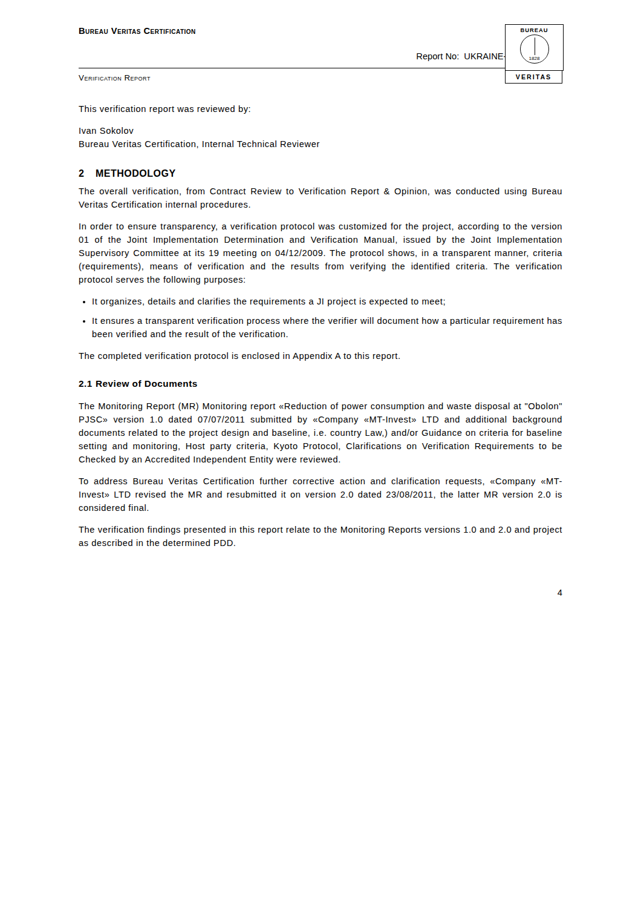Bureau Veritas Certification
Report No: UKRAINE-ver/0289/2011
Verification Report
BUREAU
1828
VERITAS
This verification report was reviewed by:
Ivan Sokolov
Bureau Veritas Certification, Internal Technical Reviewer
2 METHODOLOGY
The overall verification, from Contract Review to Verification Report & Opinion, was conducted using Bureau Veritas Certification internal procedures.
In order to ensure transparency, a verification protocol was customized for the project, according to the version 01 of the Joint Implementation Determination and Verification Manual, issued by the Joint Implementation Supervisory Committee at its 19 meeting on 04/12/2009. The protocol shows, in a transparent manner, criteria (requirements), means of verification and the results from verifying the identified criteria. The verification protocol serves the following purposes:
It organizes, details and clarifies the requirements a JI project is expected to meet;
It ensures a transparent verification process where the verifier will document how a particular requirement has been verified and the result of the verification.
The completed verification protocol is enclosed in Appendix A to this report.
2.1 Review of Documents
The Monitoring Report (MR) Monitoring report «Reduction of power consumption and waste disposal at "Obolon" PJSC» version 1.0 dated 07/07/2011 submitted by «Company «MT-Invest» LTD and additional background documents related to the project design and baseline, i.e. country Law,) and/or Guidance on criteria for baseline setting and monitoring, Host party criteria, Kyoto Protocol, Clarifications on Verification Requirements to be Checked by an Accredited Independent Entity were reviewed.
To address Bureau Veritas Certification further corrective action and clarification requests, «Company «MT-Invest» LTD revised the MR and resubmitted it on version 2.0 dated 23/08/2011, the latter MR version 2.0 is considered final.
The verification findings presented in this report relate to the Monitoring Reports versions 1.0 and 2.0 and project as described in the determined PDD.
4